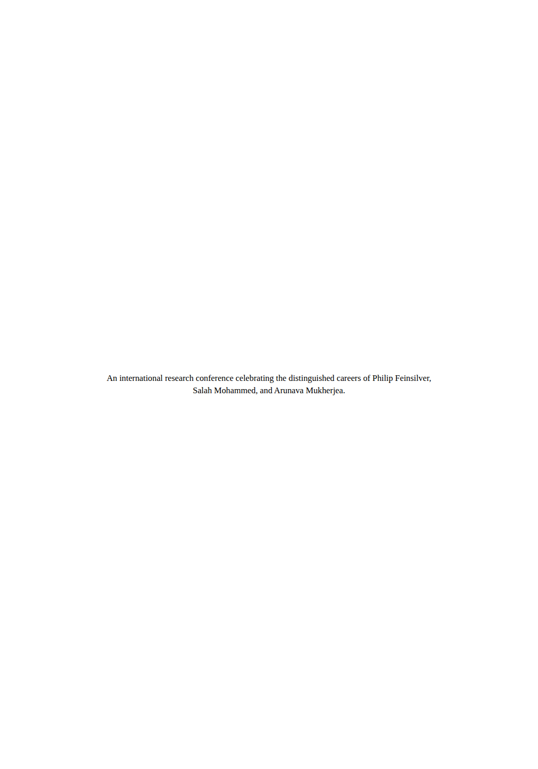An international research conference celebrating the distinguished careers of Philip Feinsilver, Salah Mohammed, and Arunava Mukherjea.